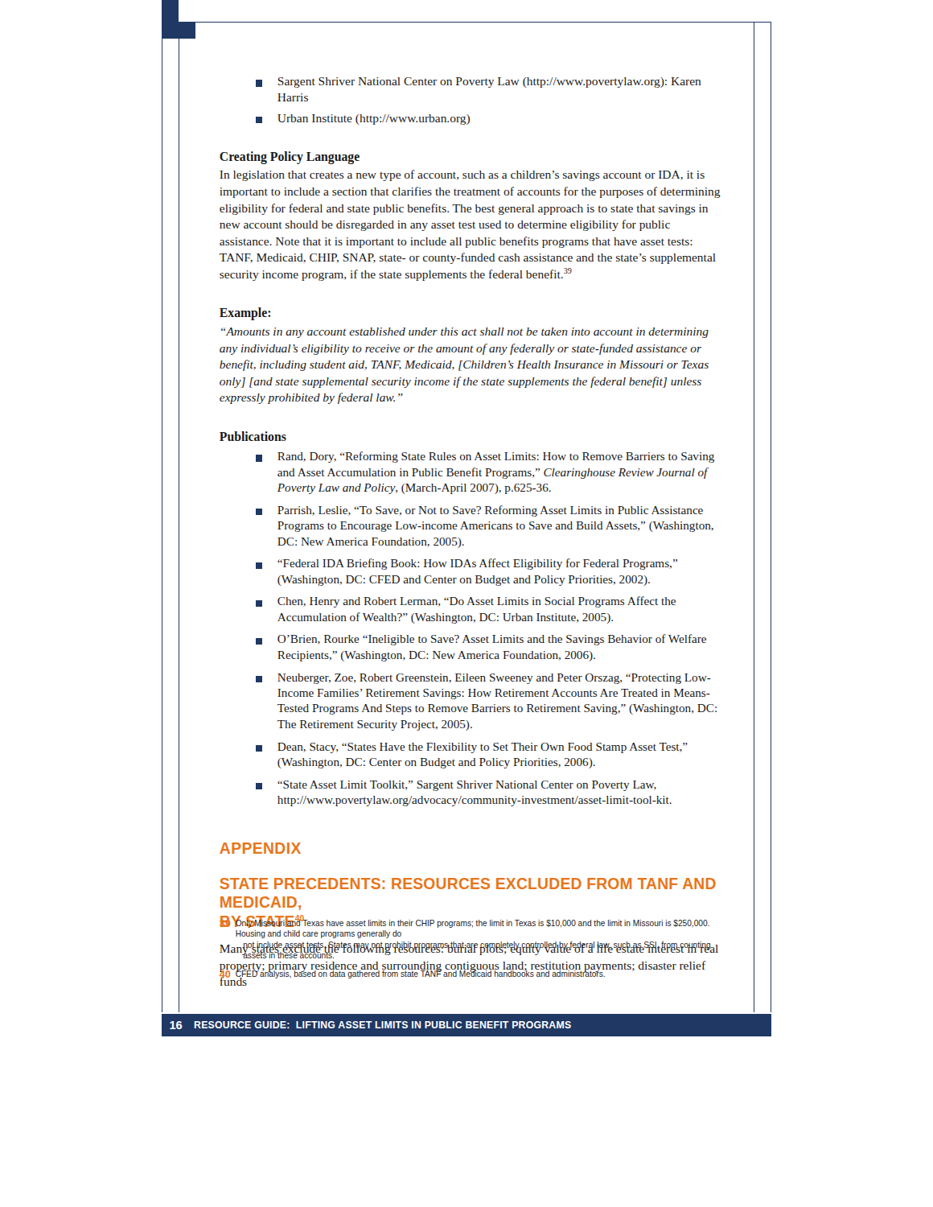Sargent Shriver National Center on Poverty Law (http://www.povertylaw.org): Karen Harris
Urban Institute (http://www.urban.org)
Creating Policy Language
In legislation that creates a new type of account, such as a children’s savings account or IDA, it is important to include a section that clarifies the treatment of accounts for the purposes of determining eligibility for federal and state public benefits. The best general approach is to state that savings in new account should be disregarded in any asset test used to determine eligibility for public assistance. Note that it is important to include all public benefits programs that have asset tests: TANF, Medicaid, CHIP, SNAP, state- or county-funded cash assistance and the state’s supplemental security income program, if the state supplements the federal benefit.39
Example:
“Amounts in any account established under this act shall not be taken into account in determining any individual’s eligibility to receive or the amount of any federally or state-funded assistance or benefit, including student aid, TANF, Medicaid, [Children’s Health Insurance in Missouri or Texas only] [and state supplemental security income if the state supplements the federal benefit] unless expressly prohibited by federal law.”
Publications
Rand, Dory, “Reforming State Rules on Asset Limits: How to Remove Barriers to Saving and Asset Accumulation in Public Benefit Programs,” Clearinghouse Review Journal of Poverty Law and Policy, (March-April 2007), p.625-36.
Parrish, Leslie, “To Save, or Not to Save? Reforming Asset Limits in Public Assistance Programs to Encourage Low-income Americans to Save and Build Assets,” (Washington, DC: New America Foundation, 2005).
“Federal IDA Briefing Book: How IDAs Affect Eligibility for Federal Programs,” (Washington, DC: CFED and Center on Budget and Policy Priorities, 2002).
Chen, Henry and Robert Lerman, “Do Asset Limits in Social Programs Affect the Accumulation of Wealth?” (Washington, DC: Urban Institute, 2005).
O’Brien, Rourke “Ineligible to Save? Asset Limits and the Savings Behavior of Welfare Recipients,” (Washington, DC: New America Foundation, 2006).
Neuberger, Zoe, Robert Greenstein, Eileen Sweeney and Peter Orszag, “Protecting Low-Income Families’ Retirement Savings: How Retirement Accounts Are Treated in Means-Tested Programs And Steps to Remove Barriers to Retirement Saving,” (Washington, DC: The Retirement Security Project, 2005).
Dean, Stacy, “States Have the Flexibility to Set Their Own Food Stamp Asset Test,” (Washington, DC: Center on Budget and Policy Priorities, 2006).
“State Asset Limit Toolkit,” Sargent Shriver National Center on Poverty Law, http://www.povertylaw.org/advocacy/community-investment/asset-limit-tool-kit.
APPENDIX
STATE PRECEDENTS: RESOURCES EXCLUDED FROM TANF AND MEDICAID,
BY STATE40
Many states exclude the following resources: burial plots; equity value of a life estate interest in real property; primary residence and surrounding contiguous land; restitution payments; disaster relief funds
39
Only Missouri and Texas have asset limits in their CHIP programs; the limit in Texas is $10,000 and the limit in Missouri is $250,000. Housing and child care programs generally do not include asset tests. States may not prohibit programs that are completely controlled by federal law, such as SSI, from counting assets in these accounts.
40
CFED analysis, based on data gathered from state TANF and Medicaid handbooks and administrators.
16
RESOURCE GUIDE: LIFTING ASSET LIMITS IN PUBLIC BENEFIT PROGRAMS